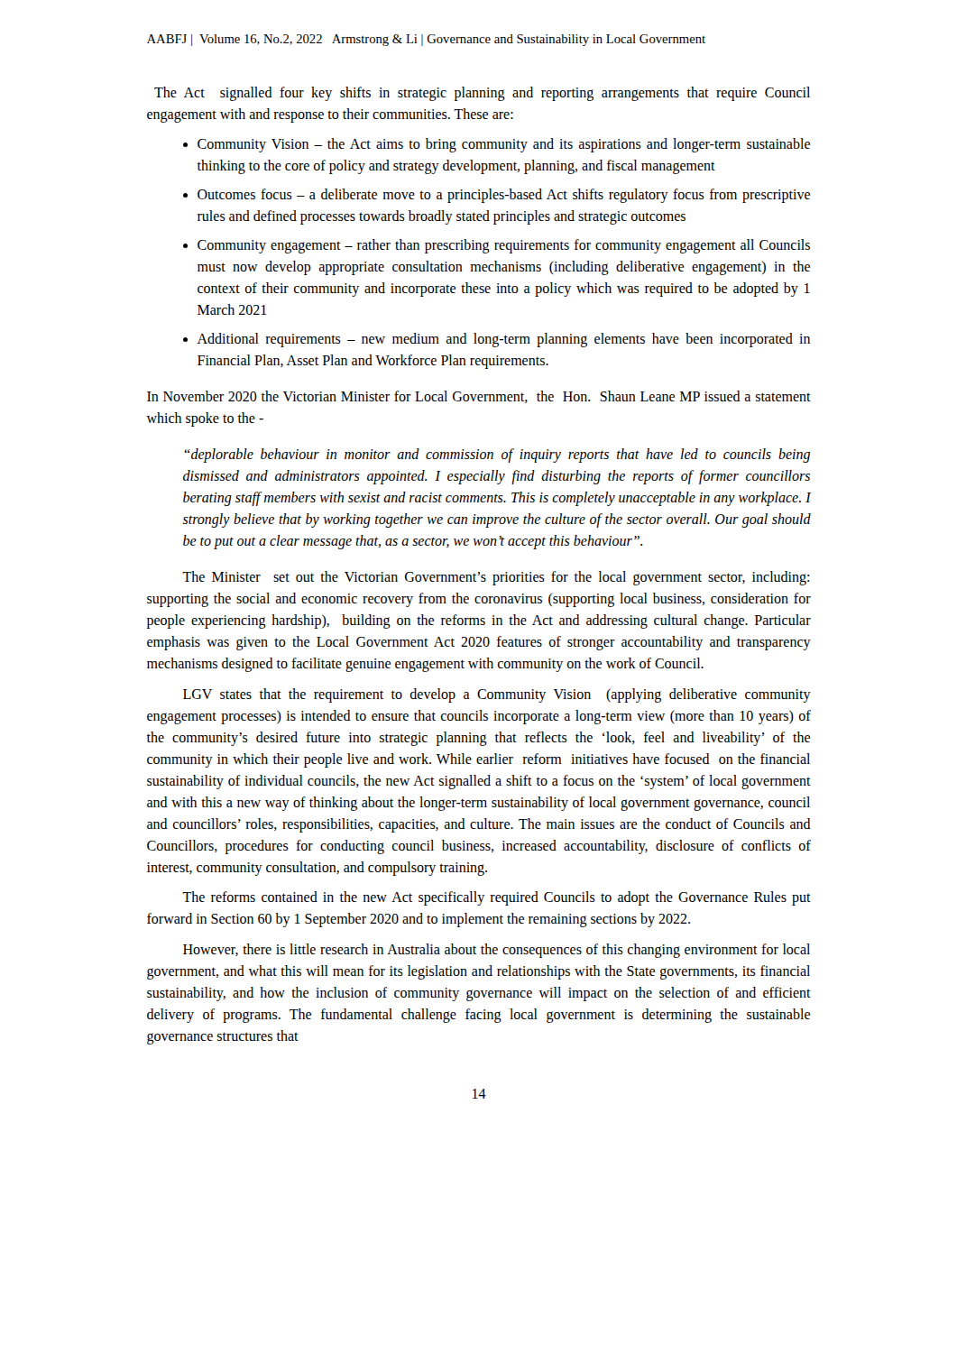AABFJ | Volume 16, No.2, 2022 Armstrong & Li | Governance and Sustainability in Local Government
The Act signalled four key shifts in strategic planning and reporting arrangements that require Council engagement with and response to their communities. These are:
Community Vision – the Act aims to bring community and its aspirations and longer-term sustainable thinking to the core of policy and strategy development, planning, and fiscal management
Outcomes focus – a deliberate move to a principles-based Act shifts regulatory focus from prescriptive rules and defined processes towards broadly stated principles and strategic outcomes
Community engagement – rather than prescribing requirements for community engagement all Councils must now develop appropriate consultation mechanisms (including deliberative engagement) in the context of their community and incorporate these into a policy which was required to be adopted by 1 March 2021
Additional requirements – new medium and long-term planning elements have been incorporated in Financial Plan, Asset Plan and Workforce Plan requirements.
In November 2020 the Victorian Minister for Local Government, the Hon. Shaun Leane MP issued a statement which spoke to the -
“deplorable behaviour in monitor and commission of inquiry reports that have led to councils being dismissed and administrators appointed. I especially find disturbing the reports of former councillors berating staff members with sexist and racist comments. This is completely unacceptable in any workplace. I strongly believe that by working together we can improve the culture of the sector overall. Our goal should be to put out a clear message that, as a sector, we won’t accept this behaviour”.
The Minister set out the Victorian Government’s priorities for the local government sector, including: supporting the social and economic recovery from the coronavirus (supporting local business, consideration for people experiencing hardship), building on the reforms in the Act and addressing cultural change. Particular emphasis was given to the Local Government Act 2020 features of stronger accountability and transparency mechanisms designed to facilitate genuine engagement with community on the work of Council.
LGV states that the requirement to develop a Community Vision (applying deliberative community engagement processes) is intended to ensure that councils incorporate a long-term view (more than 10 years) of the community’s desired future into strategic planning that reflects the ‘look, feel and liveability’ of the community in which their people live and work. While earlier reform initiatives have focused on the financial sustainability of individual councils, the new Act signalled a shift to a focus on the ‘system’ of local government and with this a new way of thinking about the longer-term sustainability of local government governance, council and councillors’ roles, responsibilities, capacities, and culture. The main issues are the conduct of Councils and Councillors, procedures for conducting council business, increased accountability, disclosure of conflicts of interest, community consultation, and compulsory training.
The reforms contained in the new Act specifically required Councils to adopt the Governance Rules put forward in Section 60 by 1 September 2020 and to implement the remaining sections by 2022.
However, there is little research in Australia about the consequences of this changing environment for local government, and what this will mean for its legislation and relationships with the State governments, its financial sustainability, and how the inclusion of community governance will impact on the selection of and efficient delivery of programs. The fundamental challenge facing local government is determining the sustainable governance structures that
14